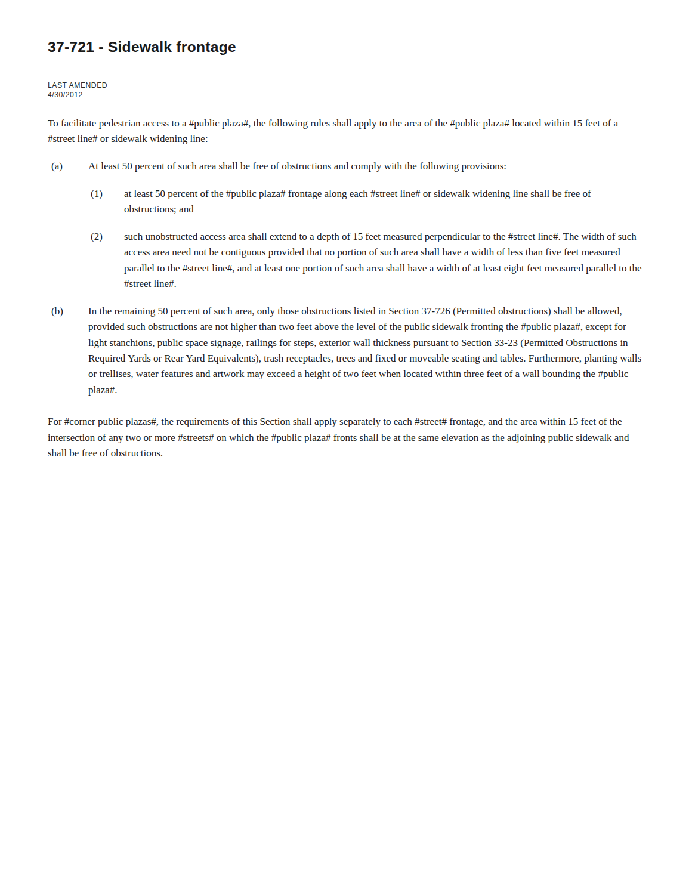37-721 - Sidewalk frontage
LAST AMENDED
4/30/2012
To facilitate pedestrian access to a #public plaza#, the following rules shall apply to the area of the #public plaza# located within 15 feet of a #street line# or sidewalk widening line:
(a)
At least 50 percent of such area shall be free of obstructions and comply with the following provisions:
(1)
at least 50 percent of the #public plaza# frontage along each #street line# or sidewalk widening line shall be free of obstructions; and
(2)
such unobstructed access area shall extend to a depth of 15 feet measured perpendicular to the #street line#. The width of such access area need not be contiguous provided that no portion of such area shall have a width of less than five feet measured parallel to the #street line#, and at least one portion of such area shall have a width of at least eight feet measured parallel to the #street line#.
(b)
In the remaining 50 percent of such area, only those obstructions listed in Section 37-726 (Permitted obstructions) shall be allowed, provided such obstructions are not higher than two feet above the level of the public sidewalk fronting the #public plaza#, except for light stanchions, public space signage, railings for steps, exterior wall thickness pursuant to Section 33-23 (Permitted Obstructions in Required Yards or Rear Yard Equivalents), trash receptacles, trees and fixed or moveable seating and tables. Furthermore, planting walls or trellises, water features and artwork may exceed a height of two feet when located within three feet of a wall bounding the #public plaza#.
For #corner public plazas#, the requirements of this Section shall apply separately to each #street# frontage, and the area within 15 feet of the intersection of any two or more #streets# on which the #public plaza# fronts shall be at the same elevation as the adjoining public sidewalk and shall be free of obstructions.